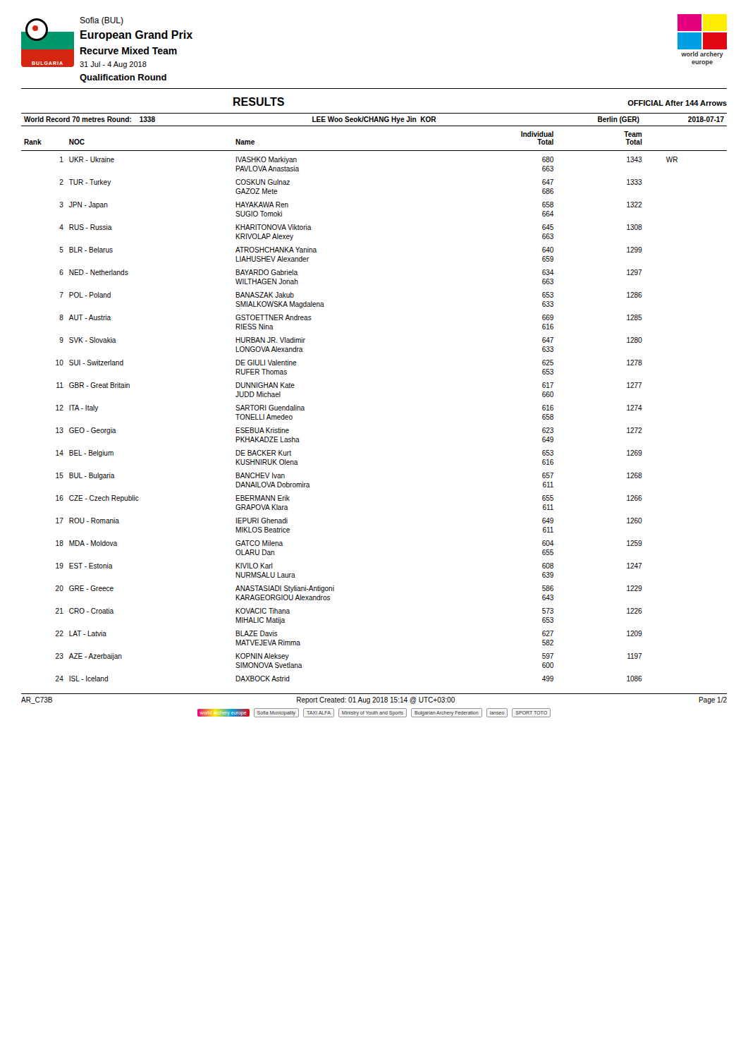EUROPEAN GRAND PRIX
Sofia 2018
BULGARIA
Sofia (BUL)
European Grand Prix
Recurve Mixed Team
31 Jul - 4 Aug 2018
Qualification Round
world archery
europe
RESULTS
OFFICIAL After 144 Arrows
| World Record 70 metres Round: 1338 | LEE Woo Seok/CHANG Hye Jin KOR | Berlin (GER) | 2018-07-17 |
| Rank | NOC | Name | Individual Total | Team Total | |
| --- | --- | --- | --- | --- | --- |
| 1 | UKR - Ukraine | IVASHKO Markiyan | 680 | 1343 | WR |
| | | PAVLOVA Anastasia | 663 | | |
| 2 | TUR - Turkey | COSKUN Gulnaz | 647 | 1333 | |
| | | GAZOZ Mete | 686 | | |
| 3 | JPN - Japan | HAYAKAWA Ren | 658 | 1322 | |
| | | SUGIO Tomoki | 664 | | |
| 4 | RUS - Russia | KHARITONOVA Viktoria | 645 | 1308 | |
| | | KRIVOLAP Alexey | 663 | | |
| 5 | BLR - Belarus | ATROSHCHANKA Yanina | 640 | 1299 | |
| | | LIAHUSHEV Alexander | 659 | | |
| 6 | NED - Netherlands | BAYARDO Gabriela | 634 | 1297 | |
| | | WILTHAGEN Jonah | 663 | | |
| 7 | POL - Poland | BANASZAK Jakub | 653 | 1286 | |
| | | SMIALKOWSKA Magdalena | 633 | | |
| 8 | AUT - Austria | GSTOETTNER Andreas | 669 | 1285 | |
| | | RIESS Nina | 616 | | |
| 9 | SVK - Slovakia | HURBAN JR. Vladimir | 647 | 1280 | |
| | | LONGOVA Alexandra | 633 | | |
| 10 | SUI - Switzerland | DE GIULI Valentine | 625 | 1278 | |
| | | RUFER Thomas | 653 | | |
| 11 | GBR - Great Britain | DUNNIGHAN Kate | 617 | 1277 | |
| | | JUDD Michael | 660 | | |
| 12 | ITA - Italy | SARTORI Guendalina | 616 | 1274 | |
| | | TONELLI Amedeo | 658 | | |
| 13 | GEO - Georgia | ESEBUA Kristine | 623 | 1272 | |
| | | PKHAKADZE Lasha | 649 | | |
| 14 | BEL - Belgium | DE BACKER Kurt | 653 | 1269 | |
| | | KUSHNIRUK Olena | 616 | | |
| 15 | BUL - Bulgaria | BANCHEV Ivan | 657 | 1268 | |
| | | DANAILOVA Dobromira | 611 | | |
| 16 | CZE - Czech Republic | EBERMANN Erik | 655 | 1266 | |
| | | GRAPOVA Klara | 611 | | |
| 17 | ROU - Romania | IEPURI Ghenadi | 649 | 1260 | |
| | | MIKLOS Beatrice | 611 | | |
| 18 | MDA - Moldova | GATCO Milena | 604 | 1259 | |
| | | OLARU Dan | 655 | | |
| 19 | EST - Estonia | KIVILO Karl | 608 | 1247 | |
| | | NURMSALU Laura | 639 | | |
| 20 | GRE - Greece | ANASTASIADI Styliani-Antigoni | 586 | 1229 | |
| | | KARAGEORGIOU Alexandros | 643 | | |
| 21 | CRO - Croatia | KOVACIC Tihana | 573 | 1226 | |
| | | MIHALIC Matija | 653 | | |
| 22 | LAT - Latvia | BLAZE Davis | 627 | 1209 | |
| | | MATVEJEVA Rimma | 582 | | |
| 23 | AZE - Azerbaijan | KOPNIN Aleksey | 597 | 1197 | |
| | | SIMONOVA Svetlana | 600 | | |
| 24 | ISL - Iceland | DAXBOCK Astrid | 499 | 1086 | |
AR_C73B
Report Created: 01 Aug 2018 15:14 @ UTC+03:00
Page 1/2
world archery europe Sofia Municipality TAXI ALFA Ministry of Youth and Sports Bulgarian Archery Federation ianseo SPORT TOTO